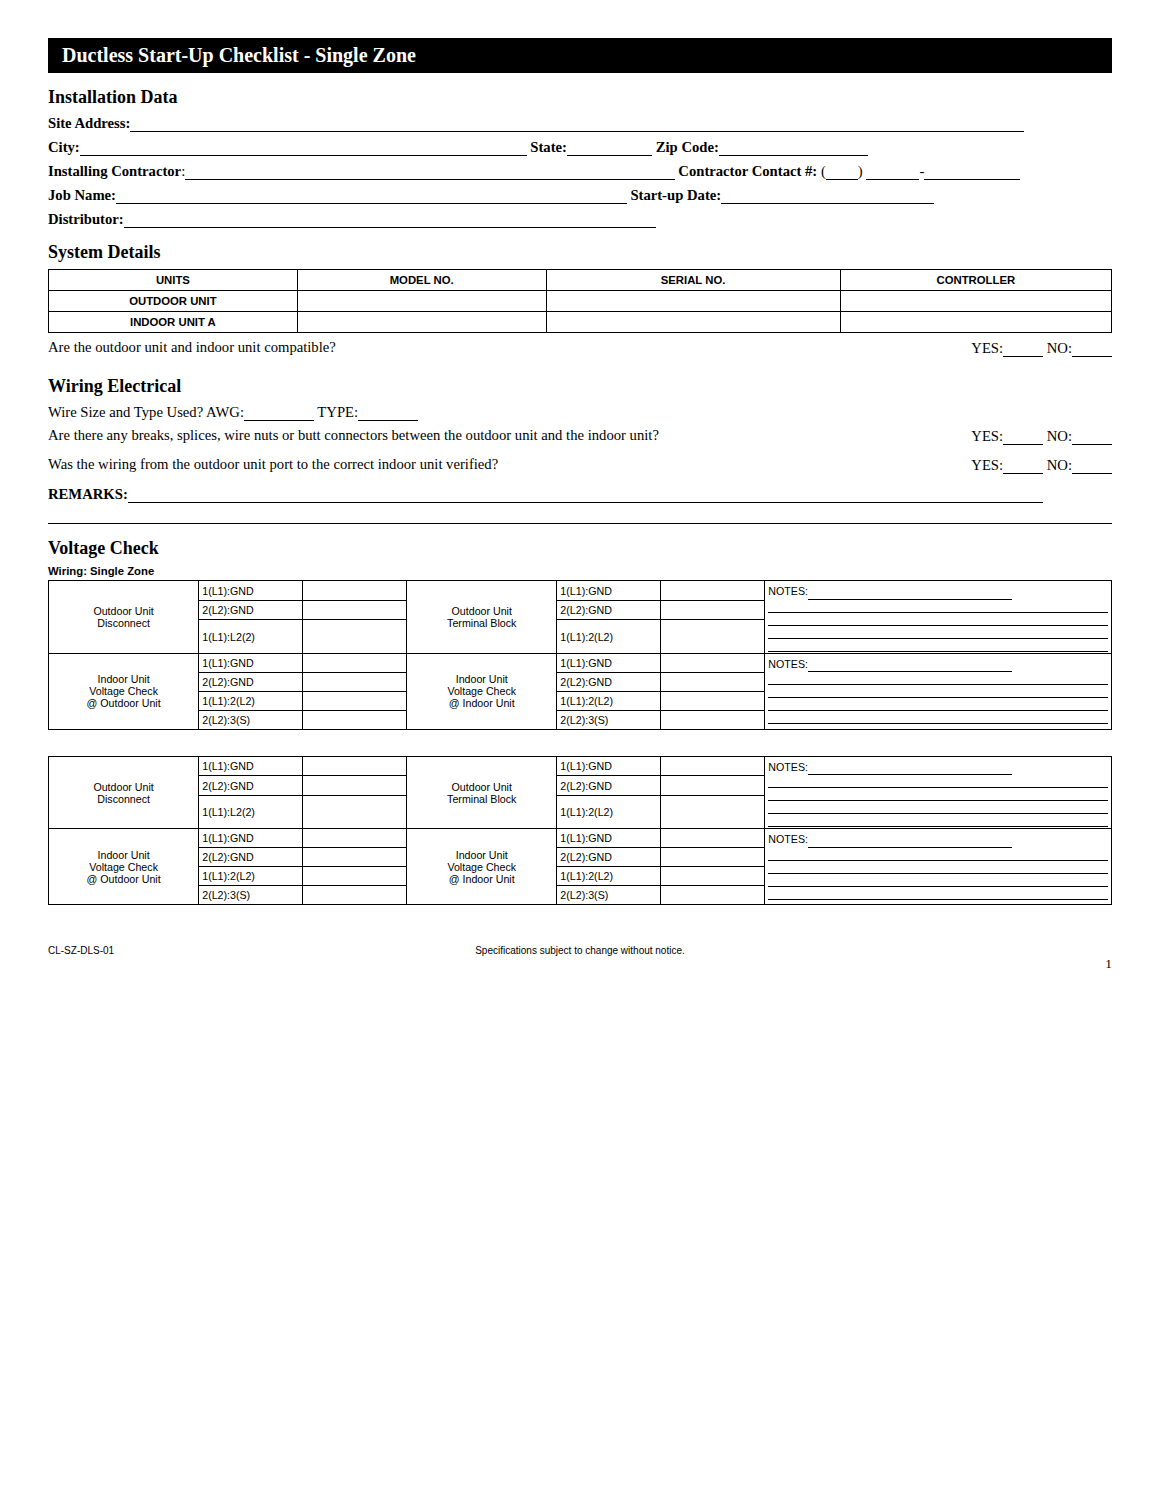Ductless Start-Up Checklist - Single Zone
Installation Data
Site Address:
City: State: Zip Code:
Installing Contractor: Contractor Contact #: ( ) -
Job Name: Start-up Date:
Distributor:
System Details
| UNITS | MODEL NO. | SERIAL NO. | CONTROLLER |
| --- | --- | --- | --- |
| OUTDOOR UNIT | | | |
| INDOOR UNIT A | | | |
Are the outdoor unit and indoor unit compatible? YES: NO:
Wiring Electrical
Wire Size and Type Used? AWG: TYPE:
Are there any breaks, splices, wire nuts or butt connectors between the outdoor unit and the indoor unit? YES: NO:
Was the wiring from the outdoor unit port to the correct indoor unit verified? YES: NO:
REMARKS:
Voltage Check
Wiring: Single Zone
| Outdoor Unit Disconnect | 1(L1):GND | | Outdoor Unit Terminal Block | 1(L1):GND | | NOTES: |
| 2(L2):GND | | 2(L2):GND | |
| 1(L1):L2(2) | | 1(L1):2(L2) | |
| Indoor Unit Voltage Check @ Outdoor Unit | 1(L1):GND | | Indoor Unit Voltage Check @ Indoor Unit | 1(L1):GND | | NOTES: |
| 2(L2):GND | | 2(L2):GND | |
| 1(L1):2(L2) | | 1(L1):2(L2) | |
| 2(L2):3(S) | | 2(L2):3(S) | |
| Outdoor Unit Disconnect | 1(L1):GND | | Outdoor Unit Terminal Block | 1(L1):GND | | NOTES: |
| 2(L2):GND | | 2(L2):GND | |
| 1(L1):L2(2) | | 1(L1):2(L2) | |
| Indoor Unit Voltage Check @ Outdoor Unit | 1(L1):GND | | Indoor Unit Voltage Check @ Indoor Unit | 1(L1):GND | | NOTES: |
| 2(L2):GND | | 2(L2):GND | |
| 1(L1):2(L2) | | 1(L1):2(L2) | |
| 2(L2):3(S) | | 2(L2):3(S) | |
CL-SZ-DLS-01
Specifications subject to change without notice.
1